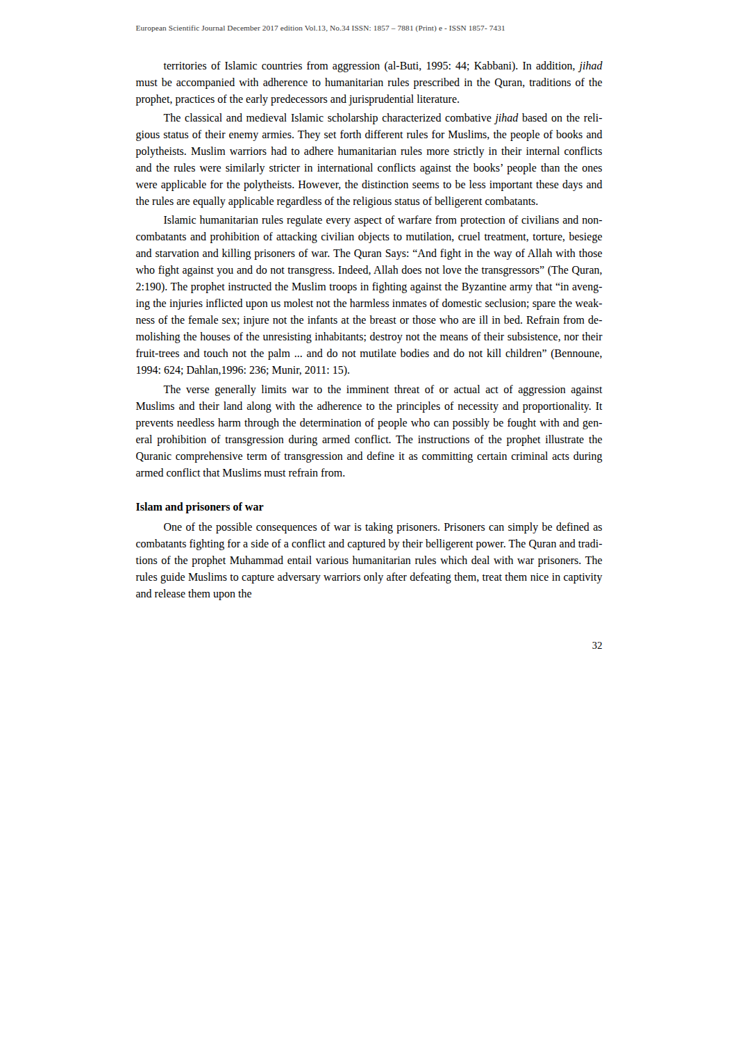European Scientific Journal December 2017 edition Vol.13, No.34 ISSN: 1857 – 7881 (Print) e - ISSN 1857- 7431
territories of Islamic countries from aggression (al-Buti, 1995: 44; Kabbani). In addition, jihad must be accompanied with adherence to humanitarian rules prescribed in the Quran, traditions of the prophet, practices of the early predecessors and jurisprudential literature.
The classical and medieval Islamic scholarship characterized combative jihad based on the religious status of their enemy armies. They set forth different rules for Muslims, the people of books and polytheists. Muslim warriors had to adhere humanitarian rules more strictly in their internal conflicts and the rules were similarly stricter in international conflicts against the books’ people than the ones were applicable for the polytheists. However, the distinction seems to be less important these days and the rules are equally applicable regardless of the religious status of belligerent combatants.
Islamic humanitarian rules regulate every aspect of warfare from protection of civilians and noncombatants and prohibition of attacking civilian objects to mutilation, cruel treatment, torture, besiege and starvation and killing prisoners of war. The Quran Says: “And fight in the way of Allah with those who fight against you and do not transgress. Indeed, Allah does not love the transgressors” (The Quran, 2:190). The prophet instructed the Muslim troops in fighting against the Byzantine army that “in avenging the injuries inflicted upon us molest not the harmless inmates of domestic seclusion; spare the weakness of the female sex; injure not the infants at the breast or those who are ill in bed. Refrain from demolishing the houses of the unresisting inhabitants; destroy not the means of their subsistence, nor their fruit-trees and touch not the palm ... and do not mutilate bodies and do not kill children” (Bennoune, 1994: 624; Dahlan,1996: 236; Munir, 2011: 15).
The verse generally limits war to the imminent threat of or actual act of aggression against Muslims and their land along with the adherence to the principles of necessity and proportionality. It prevents needless harm through the determination of people who can possibly be fought with and general prohibition of transgression during armed conflict. The instructions of the prophet illustrate the Quranic comprehensive term of transgression and define it as committing certain criminal acts during armed conflict that Muslims must refrain from.
Islam and prisoners of war
One of the possible consequences of war is taking prisoners. Prisoners can simply be defined as combatants fighting for a side of a conflict and captured by their belligerent power. The Quran and traditions of the prophet Muhammad entail various humanitarian rules which deal with war prisoners. The rules guide Muslims to capture adversary warriors only after defeating them, treat them nice in captivity and release them upon the
32